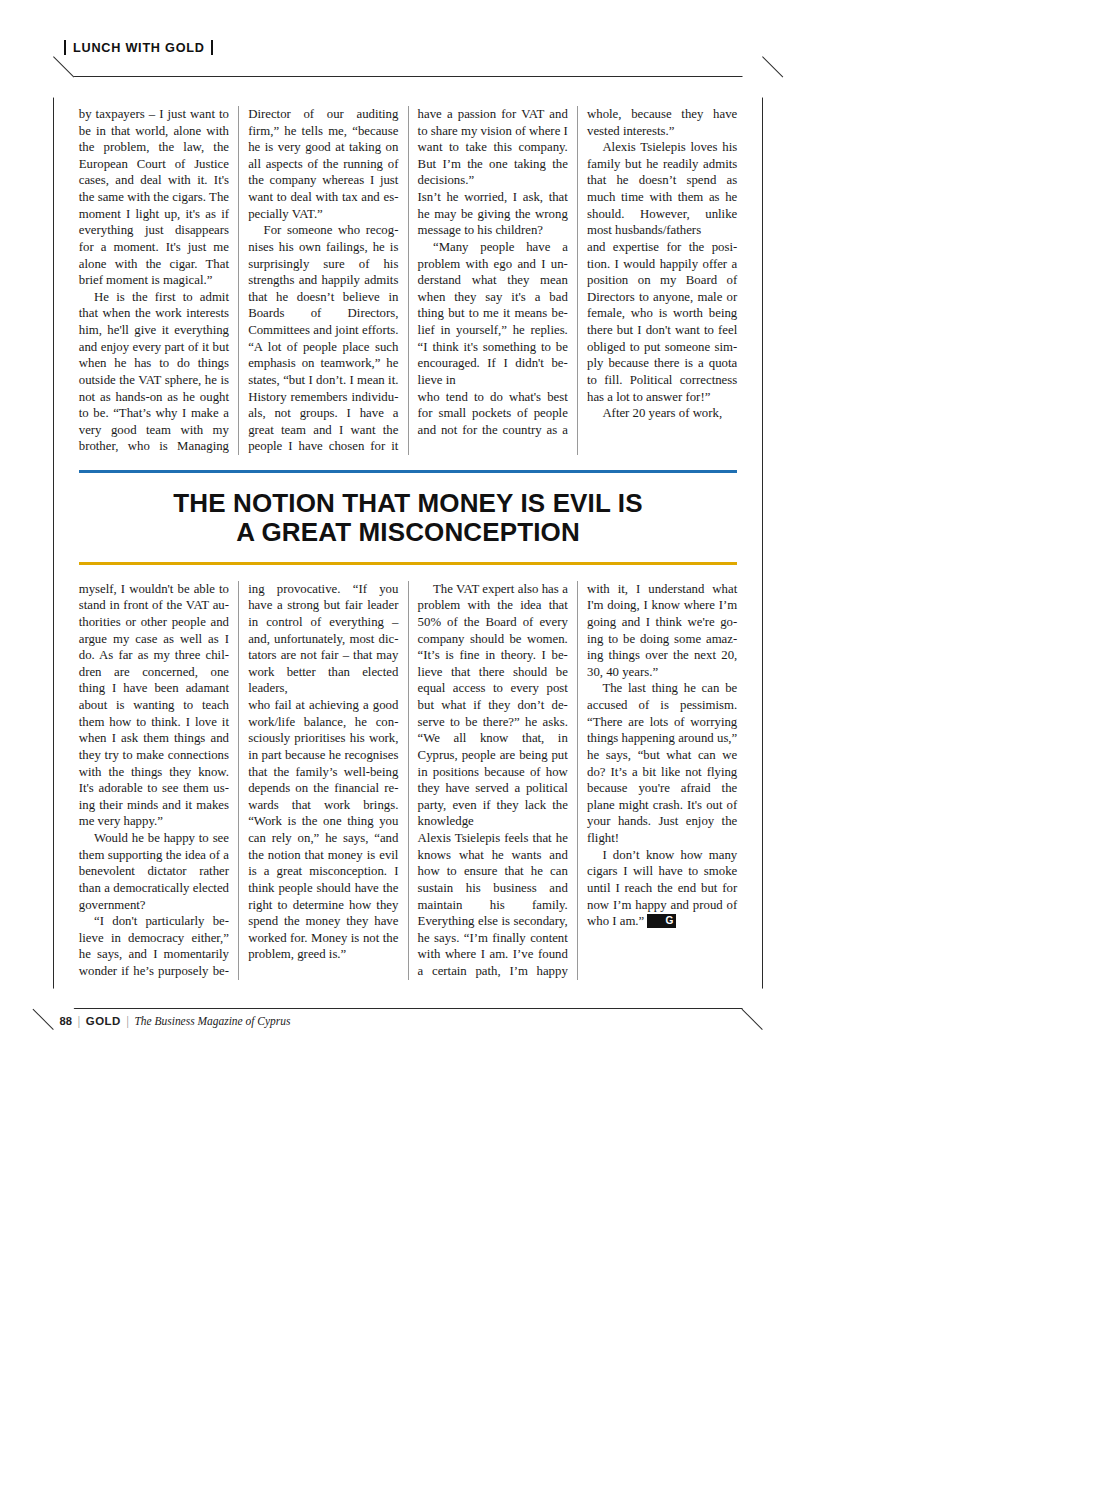LUNCH WITH GOLD
by taxpayers – I just want to be in that world, alone with the problem, the law, the European Court of Justice cases, and deal with it. It's the same with the cigars. The moment I light up, it's as if everything just disappears for a moment. It's just me alone with the cigar. That brief moment is magical.”
He is the first to admit that when the work interests him, he'll give it everything and enjoy every part of it but when he has to do things outside the VAT sphere, he is not as hands-on as he ought to be. “That’s why I make a very good team with my brother, who is Managing Director of our auditing firm,” he tells me, “because he is very good at taking on all aspects of the running of the company whereas I just want to deal with tax and especially VAT.”
For someone who recognises his own failings, he is surprisingly sure of his strengths and happily admits that he doesn’t believe in Boards of Directors, Committees and joint efforts. “A lot of people place such emphasis on teamwork,” he states, “but I don’t. I mean it. History remembers individuals, not groups. I have a great team and I want the people I have chosen for it have a passion for VAT and to share my vision of where I want to take this company. But I’m the one taking the decisions.”
Isn’t he worried, I ask, that he may be giving the wrong message to his children?
“Many people have a problem with ego and I understand what they mean when they say it's a bad thing but to me it means belief in yourself,” he replies. “I think it's something to be encouraged. If I didn't believe in
who tend to do what's best for small pockets of people and not for the country as a whole, because they have vested interests.”
Alexis Tsielepis loves his family but he readily admits that he doesn’t spend as much time with them as he should. However, unlike most husbands/fathers
and expertise for the position. I would happily offer a position on my Board of Directors to anyone, male or female, who is worth being there but I don't want to feel obliged to put someone simply because there is a quota to fill. Political correctness has a lot to answer for!”
After 20 years of work,
The notion that money is evil is
a great misconception
myself, I wouldn't be able to stand in front of the VAT authorities or other people and argue my case as well as I do. As far as my three children are concerned, one thing I have been adamant about is wanting to teach them how to think. I love it when I ask them things and they try to make connections with the things they know. It's adorable to see them using their minds and it makes me very happy.”
Would he be happy to see them supporting the idea of a benevolent dictator rather than a democratically elected government?
“I don't particularly believe in democracy either,” he says, and I momentarily wonder if he’s purposely being provocative. “If you have a strong but fair leader in control of everything – and, unfortunately, most dictators are not fair – that may work better than elected leaders,
who fail at achieving a good work/life balance, he consciously prioritises his work, in part because he recognises that the family’s well-being depends on the financial rewards that work brings. “Work is the one thing you can rely on,” he says, “and the notion that money is evil is a great misconception. I think people should have the right to determine how they spend the money they have worked for. Money is not the problem, greed is.”
The VAT expert also has a problem with the idea that 50% of the Board of every company should be women. “It’s is fine in theory. I believe that there should be equal access to every post but what if they don’t deserve to be there?” he asks. “We all know that, in Cyprus, people are being put in positions because of how they have served a political party, even if they lack the knowledge
Alexis Tsielepis feels that he knows what he wants and how to ensure that he can sustain his business and maintain his family. Everything else is secondary, he says. “I’m finally content with where I am. I’ve found a certain path, I’m happy with it, I understand what I'm doing, I know where I’m going and I think we're going to be doing some amazing things over the next 20, 30, 40 years.”
The last thing he can be accused of is pessimism. “There are lots of worrying things happening around us,” he says, “but what can we do? It’s a bit like not flying because you're afraid the plane might crash. It's out of your hands. Just enjoy the flight!
I don’t know how many cigars I will have to smoke until I reach the end but for now I’m happy and proud of who I am.”G
88 | GOLD | The Business Magazine of Cyprus